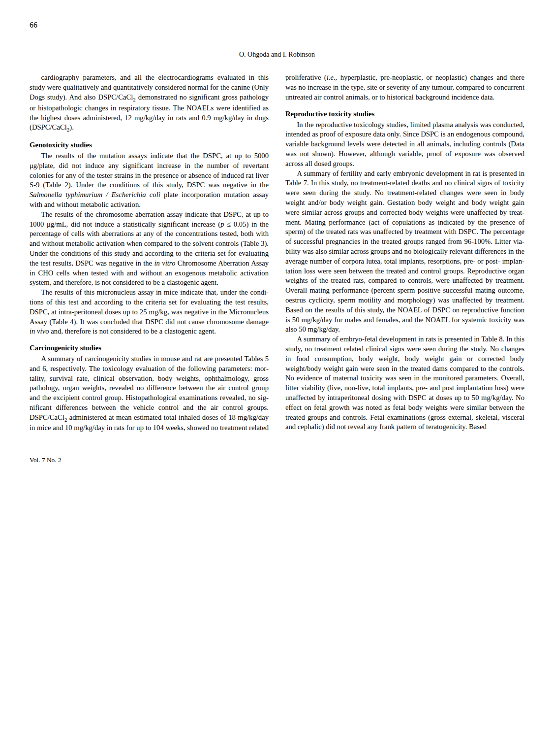66
O. Ohgoda and I. Robinson
cardiography parameters, and all the electrocardiograms evaluated in this study were qualitatively and quantitatively considered normal for the canine (Only Dogs study). And also DSPC/CaCl2 demonstrated no significant gross pathology or histopathologic changes in respiratory tissue. The NOAELs were identified as the highest doses administered, 12 mg/kg/day in rats and 0.9 mg/kg/day in dogs (DSPC/CaCl2).
Genotoxicity studies
The results of the mutation assays indicate that the DSPC, at up to 5000 μg/plate, did not induce any significant increase in the number of revertant colonies for any of the tester strains in the presence or absence of induced rat liver S-9 (Table 2). Under the conditions of this study, DSPC was negative in the Salmonella typhimurium / Escherichia coli plate incorporation mutation assay with and without metabolic activation.
The results of the chromosome aberration assay indicate that DSPC, at up to 1000 μg/mL, did not induce a statistically significant increase (p ≤ 0.05) in the percentage of cells with aberrations at any of the concentrations tested, both with and without metabolic activation when compared to the solvent controls (Table 3). Under the conditions of this study and according to the criteria set for evaluating the test results, DSPC was negative in the in vitro Chromosome Aberration Assay in CHO cells when tested with and without an exogenous metabolic activation system, and therefore, is not considered to be a clastogenic agent.
The results of this micronucleus assay in mice indicate that, under the conditions of this test and according to the criteria set for evaluating the test results, DSPC, at intra-peritoneal doses up to 25 mg/kg, was negative in the Micronucleus Assay (Table 4). It was concluded that DSPC did not cause chromosome damage in vivo and, therefore is not considered to be a clastogenic agent.
Carcinogenicity studies
A summary of carcinogenicity studies in mouse and rat are presented Tables 5 and 6, respectively. The toxicology evaluation of the following parameters: mortality, survival rate, clinical observation, body weights, ophthalmology, gross pathology, organ weights, revealed no difference between the air control group and the excipient control group. Histopathological examinations revealed, no significant differences between the vehicle control and the air control groups. DSPC/CaCl2 administered at mean estimated total inhaled doses of 18 mg/kg/day in mice and 10 mg/kg/day in rats for up to 104 weeks, showed no treatment related proliferative (i.e., hyperplastic, pre-neoplastic, or neoplastic) changes and there was no increase in the type, site or severity of any tumour, compared to concurrent untreated air control animals, or to historical background incidence data.
Reproductive toxicity studies
In the reproductive toxicology studies, limited plasma analysis was conducted, intended as proof of exposure data only. Since DSPC is an endogenous compound, variable background levels were detected in all animals, including controls (Data was not shown). However, although variable, proof of exposure was observed across all dosed groups.
A summary of fertility and early embryonic development in rat is presented in Table 7. In this study, no treatment-related deaths and no clinical signs of toxicity were seen during the study. No treatment-related changes were seen in body weight and/or body weight gain. Gestation body weight and body weight gain were similar across groups and corrected body weights were unaffected by treatment. Mating performance (act of copulations as indicated by the presence of sperm) of the treated rats was unaffected by treatment with DSPC. The percentage of successful pregnancies in the treated groups ranged from 96-100%. Litter viability was also similar across groups and no biologically relevant differences in the average number of corpora lutea, total implants, resorptions, pre- or post- implantation loss were seen between the treated and control groups. Reproductive organ weights of the treated rats, compared to controls, were unaffected by treatment. Overall mating performance (percent sperm positive successful mating outcome, oestrus cyclicity, sperm motility and morphology) was unaffected by treatment. Based on the results of this study, the NOAEL of DSPC on reproductive function is 50 mg/kg/day for males and females, and the NOAEL for systemic toxicity was also 50 mg/kg/day.
A summary of embryo-fetal development in rats is presented in Table 8. In this study, no treatment related clinical signs were seen during the study. No changes in food consumption, body weight, body weight gain or corrected body weight/body weight gain were seen in the treated dams compared to the controls. No evidence of maternal toxicity was seen in the monitored parameters. Overall, litter viability (live, non-live, total implants, pre- and post implantation loss) were unaffected by intraperitoneal dosing with DSPC at doses up to 50 mg/kg/day. No effect on fetal growth was noted as fetal body weights were similar between the treated groups and controls. Fetal examinations (gross external, skeletal, visceral and cephalic) did not reveal any frank pattern of teratogenicity. Based
Vol. 7 No. 2